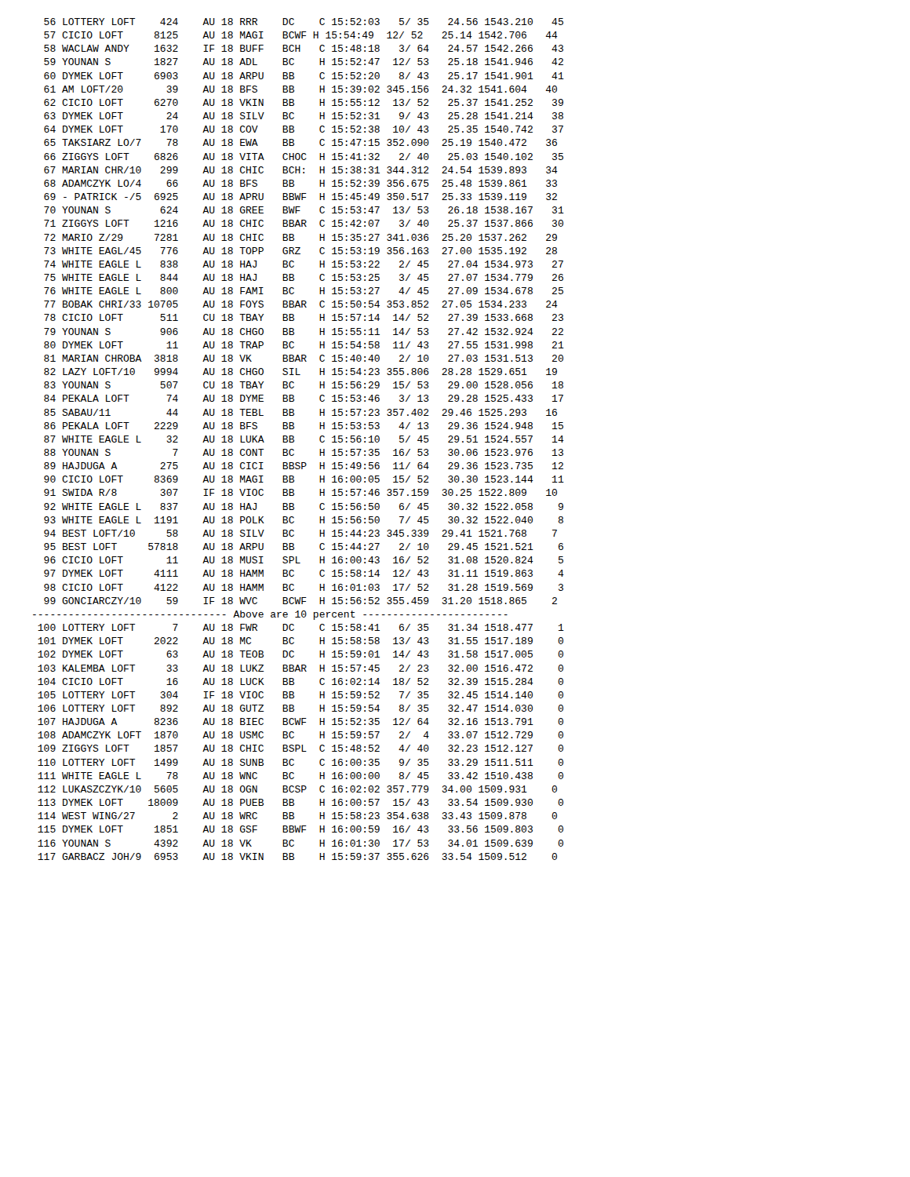56 LOTTERY LOFT    424    AU 18 RRR    DC    C 15:52:03   5/ 35   24.56 1543.210   45
  57 CICIO LOFT     8125    AU 18 MAGI   BCWF H 15:54:49  12/ 52   25.14 1542.706   44
  58 WACLAW ANDY    1632    IF 18 BUFF   BCH   C 15:48:18   3/ 64   24.57 1542.266   43
  59 YOUNAN S       1827    AU 18 ADL    BC    H 15:52:47  12/ 53   25.18 1541.946   42
  60 DYMEK LOFT     6903    AU 18 ARPU   BB    C 15:52:20   8/ 43   25.17 1541.901   41
  61 AM LOFT/20       39    AU 18 BFS    BB    H 15:39:02 345.156  24.32 1541.604   40
  62 CICIO LOFT     6270    AU 18 VKIN   BB    H 15:55:12  13/ 52   25.37 1541.252   39
  63 DYMEK LOFT       24    AU 18 SILV   BC    H 15:52:31   9/ 43   25.28 1541.214   38
  64 DYMEK LOFT      170    AU 18 COV    BB    C 15:52:38  10/ 43   25.35 1540.742   37
  65 TAKSIARZ LO/7    78    AU 18 EWA    BB    C 15:47:15 352.090  25.19 1540.472   36
  66 ZIGGYS LOFT    6826    AU 18 VITA   CHOC  H 15:41:32   2/ 40   25.03 1540.102   35
  67 MARIAN CHR/10   299    AU 18 CHIC   BCH:  H 15:38:31 344.312  24.54 1539.893   34
  68 ADAMCZYK LO/4    66    AU 18 BFS    BB    H 15:52:39 356.675  25.48 1539.861   33
  69 - PATRICK -/5  6925    AU 18 APRU   BBWF  H 15:45:49 350.517  25.33 1539.119   32
  70 YOUNAN S        624    AU 18 GREE   BWF   C 15:53:47  13/ 53   26.18 1538.167   31
  71 ZIGGYS LOFT    1216    AU 18 CHIC   BBAR  C 15:42:07   3/ 40   25.37 1537.866   30
  72 MARIO Z/29     7281    AU 18 CHIC   BB    H 15:35:27 341.036  25.20 1537.262   29
  73 WHITE EAGL/45   776    AU 18 TOPP   GRZ   C 15:53:19 356.163  27.00 1535.192   28
  74 WHITE EAGLE L   838    AU 18 HAJ    BC    H 15:53:22   2/ 45   27.04 1534.973   27
  75 WHITE EAGLE L   844    AU 18 HAJ    BB    C 15:53:25   3/ 45   27.07 1534.779   26
  76 WHITE EAGLE L   800    AU 18 FAMI   BC    H 15:53:27   4/ 45   27.09 1534.678   25
  77 BOBAK CHRI/33 10705    AU 18 FOYS   BBAR  C 15:50:54 353.852  27.05 1534.233   24
  78 CICIO LOFT      511    CU 18 TBAY   BB    H 15:57:14  14/ 52   27.39 1533.668   23
  79 YOUNAN S        906    AU 18 CHGO   BB    H 15:55:11  14/ 53   27.42 1532.924   22
  80 DYMEK LOFT       11    AU 18 TRAP   BC    H 15:54:58  11/ 43   27.55 1531.998   21
  81 MARIAN CHROBA  3818    AU 18 VK     BBAR  C 15:40:40   2/ 10   27.03 1531.513   20
  82 LAZY LOFT/10   9994    AU 18 CHGO   SIL   H 15:54:23 355.806  28.28 1529.651   19
  83 YOUNAN S        507    CU 18 TBAY   BC    H 15:56:29  15/ 53   29.00 1528.056   18
  84 PEKALA LOFT      74    AU 18 DYME   BB    C 15:53:46   3/ 13   29.28 1525.433   17
  85 SABAU/11         44    AU 18 TEBL   BB    H 15:57:23 357.402  29.46 1525.293   16
  86 PEKALA LOFT    2229    AU 18 BFS    BB    H 15:53:53   4/ 13   29.36 1524.948   15
  87 WHITE EAGLE L    32    AU 18 LUKA   BB    C 15:56:10   5/ 45   29.51 1524.557   14
  88 YOUNAN S          7    AU 18 CONT   BC    H 15:57:35  16/ 53   30.06 1523.976   13
  89 HAJDUGA A       275    AU 18 CICI   BBSP  H 15:49:56  11/ 64   29.36 1523.735   12
  90 CICIO LOFT     8369    AU 18 MAGI   BB    H 16:00:05  15/ 52   30.30 1523.144   11
  91 SWIDA R/8       307    IF 18 VIOC   BB    H 15:57:46 357.159  30.25 1522.809   10
  92 WHITE EAGLE L   837    AU 18 HAJ    BB    C 15:56:50   6/ 45   30.32 1522.058    9
  93 WHITE EAGLE L  1191    AU 18 POLK   BC    H 15:56:50   7/ 45   30.32 1522.040    8
  94 BEST LOFT/10     58    AU 18 SILV   BC    H 15:44:23 345.339  29.41 1521.768    7
  95 BEST LOFT     57818    AU 18 ARPU   BB    C 15:44:27   2/ 10   29.45 1521.521    6
  96 CICIO LOFT       11    AU 18 MUSI   SPL   H 16:00:43  16/ 52   31.08 1520.824    5
  97 DYMEK LOFT     4111    AU 18 HAMM   BC    C 15:58:14  12/ 43   31.11 1519.863    4
  98 CICIO LOFT     4122    AU 18 HAMM   BC    H 16:01:03  17/ 52   31.28 1519.569    3
  99 GONCIARCZY/10    59    IF 18 WVC    BCWF  H 15:56:52 355.459  31.20 1518.865    2
-------------------------------- Above are 10 percent ------------------------
 100 LOTTERY LOFT      7    AU 18 FWR    DC    C 15:58:41   6/ 35   31.34 1518.477    1
 101 DYMEK LOFT     2022    AU 18 MC     BC    H 15:58:58  13/ 43   31.55 1517.189    0
 102 DYMEK LOFT       63    AU 18 TEOB   DC    H 15:59:01  14/ 43   31.58 1517.005    0
 103 KALEMBA LOFT     33    AU 18 LUKZ   BBAR  H 15:57:45   2/ 23   32.00 1516.472    0
 104 CICIO LOFT       16    AU 18 LUCK   BB    C 16:02:14  18/ 52   32.39 1515.284    0
 105 LOTTERY LOFT    304    IF 18 VIOC   BB    H 15:59:52   7/ 35   32.45 1514.140    0
 106 LOTTERY LOFT    892    AU 18 GUTZ   BB    H 15:59:54   8/ 35   32.47 1514.030    0
 107 HAJDUGA A      8236    AU 18 BIEC   BCWF  H 15:52:35  12/ 64   32.16 1513.791    0
 108 ADAMCZYK LOFT  1870    AU 18 USMC   BC    H 15:59:57   2/  4   33.07 1512.729    0
 109 ZIGGYS LOFT    1857    AU 18 CHIC   BSPL  C 15:48:52   4/ 40   32.23 1512.127    0
 110 LOTTERY LOFT   1499    AU 18 SUNB   BC    C 16:00:35   9/ 35   33.29 1511.511    0
 111 WHITE EAGLE L    78    AU 18 WNC    BC    H 16:00:00   8/ 45   33.42 1510.438    0
 112 LUKASZCZYK/10  5605    AU 18 OGN    BCSP  C 16:02:02 357.779  34.00 1509.931    0
 113 DYMEK LOFT    18009    AU 18 PUEB   BB    H 16:00:57  15/ 43   33.54 1509.930    0
 114 WEST WING/27      2    AU 18 WRC    BB    H 15:58:23 354.638  33.43 1509.878    0
 115 DYMEK LOFT     1851    AU 18 GSF    BBWF  H 16:00:59  16/ 43   33.56 1509.803    0
 116 YOUNAN S       4392    AU 18 VK     BC    H 16:01:30  17/ 53   34.01 1509.639    0
 117 GARBACZ JOH/9  6953    AU 18 VKIN   BB    H 15:59:37 355.626  33.54 1509.512    0